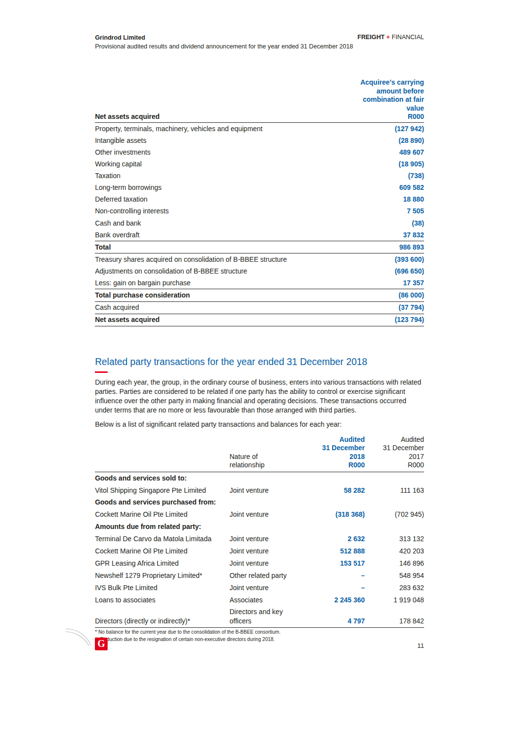Grindrod Limited
Provisional audited results and dividend announcement for the year ended 31 December 2018
FREIGHT + FINANCIAL
| Net assets acquired | Acquiree’s carrying amount before combination at fair value R000 |
| --- | --- |
| Property, terminals, machinery, vehicles and equipment | (127 942) |
| Intangible assets | (28 890) |
| Other investments | 489 607 |
| Working capital | (18 905) |
| Taxation | (738) |
| Long-term borrowings | 609 582 |
| Deferred taxation | 18 880 |
| Non-controlling interests | 7 505 |
| Cash and bank | (38) |
| Bank overdraft | 37 832 |
| Total | 986 893 |
| Treasury shares acquired on consolidation of B-BBEE structure | (393 600) |
| Adjustments on consolidation of B-BBEE structure | (696 650) |
| Less: gain on bargain purchase | 17 357 |
| Total purchase consideration | (86 000) |
| Cash acquired | (37 794) |
| Net assets acquired | (123 794) |
Related party transactions for the year ended 31 December 2018
During each year, the group, in the ordinary course of business, enters into various transactions with related parties. Parties are considered to be related if one party has the ability to control or exercise significant influence over the other party in making financial and operating decisions. These transactions occurred under terms that are no more or less favourable than those arranged with third parties.
Below is a list of significant related party transactions and balances for each year:
| | Nature of relationship | Audited 31 December 2018 R000 | Audited 31 December 2017 R000 |
| Goods and services sold to: | | | |
| Vitol Shipping Singapore Pte Limited | Joint venture | 58 282 | 111 163 |
| Goods and services purchased from: | | | |
| Cockett Marine Oil Pte Limited | Joint venture | (318 368) | (702 945) |
| Amounts due from related party: | | | |
| Terminal De Carvo da Matola Limitada | Joint venture | 2 632 | 313 132 |
| Cockett Marine Oil Pte Limited | Joint venture | 512 888 | 420 203 |
| GPR Leasing Africa Limited | Joint venture | 153 517 | 146 896 |
| Newshelf 1279 Proprietary Limited* | Other related party | – | 548 954 |
| IVS Bulk Pte Limited | Joint venture | – | 283 632 |
| Loans to associates | Associates | 2 245 360 | 1 919 048 |
| Directors (directly or indirectly)* | Directors and key officers | 4 797 | 178 842 |
* No balance for the current year due to the consolidation of the B-BBEE consortium.
** Reduction due to the resignation of certain non-executive directors during 2018.
G
11